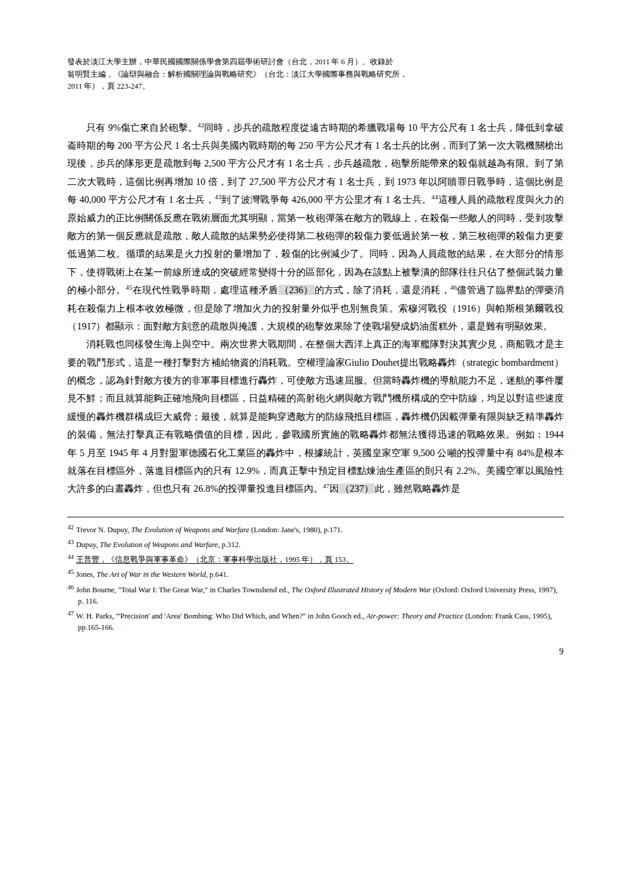發表於淡江大學主辦，中華民國國際關係學會第四屆學術研討會（台北，2011 年 6 月）。收錄於
翁明賢主編，《論辯與融合：解析國關理論與戰略研究》（台北：淡江大學國際事務與戰略研究所，
2011 年），頁 223-247。
只有 9%傷亡來自於砲擊。42同時，步兵的疏散程度從遠古時期的希臘戰場每 10 平方公尺有 1 名士兵，降低到拿破崙時期的每 200 平方公尺 1 名士兵與美國內戰時期的每 250 平方公尺才有 1 名士兵的比例，而到了第一次大戰機關槍出現後，步兵的隊形更是疏散到每 2,500 平方公尺才有 1 名士兵，步兵越疏散，砲擊所能帶來的殺傷就越為有限。到了第二次大戰時，這個比例再增加 10 倍，到了 27,500 平方公尺才有 1 名士兵，到 1973 年以阿贖罪日戰爭時，這個比例是每 40,000 平方公尺才有 1 名士兵，43到了波灣戰爭每 426,000 平方公里才有 1 名士兵。44這種人員的疏散程度與火力的原始威力的正比例關係反應在戰術層面尤其明顯，當第一枚砲彈落在敵方的戰線上，在殺傷一些敵人的同時，受到攻擊敵方的第一個反應就是疏散，敵人疏散的結果勢必使得第二枚砲彈的殺傷力要低過於第一枚，第三枚砲彈的殺傷力更要低過第二枚。循環的結果是火力投射的量增加了，殺傷的比例減少了。同時，因為人員疏散的結果，在大部分的情形下，使得戰術上在某一前線所達成的突破經常變得十分的區部化，因為在該點上被擊潰的部隊往往只佔了整個武裝力量的極小部分。45在現代性戰爭時期，處理這種矛盾（236）的方式，除了消耗，還是消耗，46儘管過了臨界點的彈藥消耗在殺傷力上根本收效極微，但是除了增加火力的投射量外似乎也別無良策。索穆河戰役（1916）與帕斯根第爾戰役（1917）都顯示：面對敵方刻意的疏散與掩護，大規模的砲擊效果除了使戰場變成奶油蛋糕外，還是難有明顯效果。
消耗戰也同樣發生海上與空中。兩次世界大戰期間，在整個大西洋上真正的海軍艦隊對決其實少見，商船戰才是主要的戰鬥形式，這是一種打擊對方補給物資的消耗戰。空權理論家Giulio Douhet提出戰略轟炸（strategic bombardment）的概念，認為針對敵方後方的非軍事目標進行轟炸，可使敵方迅速屈服。但當時轟炸機的導航能力不足，迷航的事件屢見不鮮；而且就算能夠正確地飛向目標區，日益精確的高射砲火網與敵方戰鬥機所構成的空中防線，均足以對這些速度緩慢的轟炸機群構成巨大威脅；最後，就算是能夠穿透敵方的防線飛抵目標區，轟炸機仍因載彈量有限與缺乏精準轟炸的裝備，無法打擊真正有戰略價值的目標，因此，參戰國所實施的戰略轟炸都無法獲得迅速的戰略效果。例如：1944 年 5 月至 1945 年 4 月對盟軍德國石化工業區的轟炸中，根據統計，英國皇家空軍 9,500 公噸的投彈量中有 84%是根本就落在目標區外，落進目標區內的只有 12.9%，而真正擊中預定目標點煉油生產區的則只有 2.2%。美國空軍以風險性大許多的白晝轟炸，但也只有 26.8%的投彈量投進目標區內。47因（237）此，雖然戰略轟炸是
42 Trevor N. Dupuy, The Evolution of Weapons and Warfare (London: Jane's, 1980), p.171.
43 Dupuy, The Evolution of Weapons and Warfare, p.312.
44 王普豐，《信息戰爭與軍事革命》（北京：軍事科學出版社，1995 年），頁 153。
45 Jones, The Art of War in the Western World, p.641.
46 John Bourne, "Total War I: The Great War," in Charles Townshend ed., The Oxford Illustrated History of Modern War (Oxford: Oxford University Press, 1997), p. 116.
47 W. H. Parks, "'Precision' and 'Area' Bombing: Who Did Which, and When?" in John Gooch ed., Air-power: Theory and Practice (London: Frank Cass, 1995), pp.165-166.
9